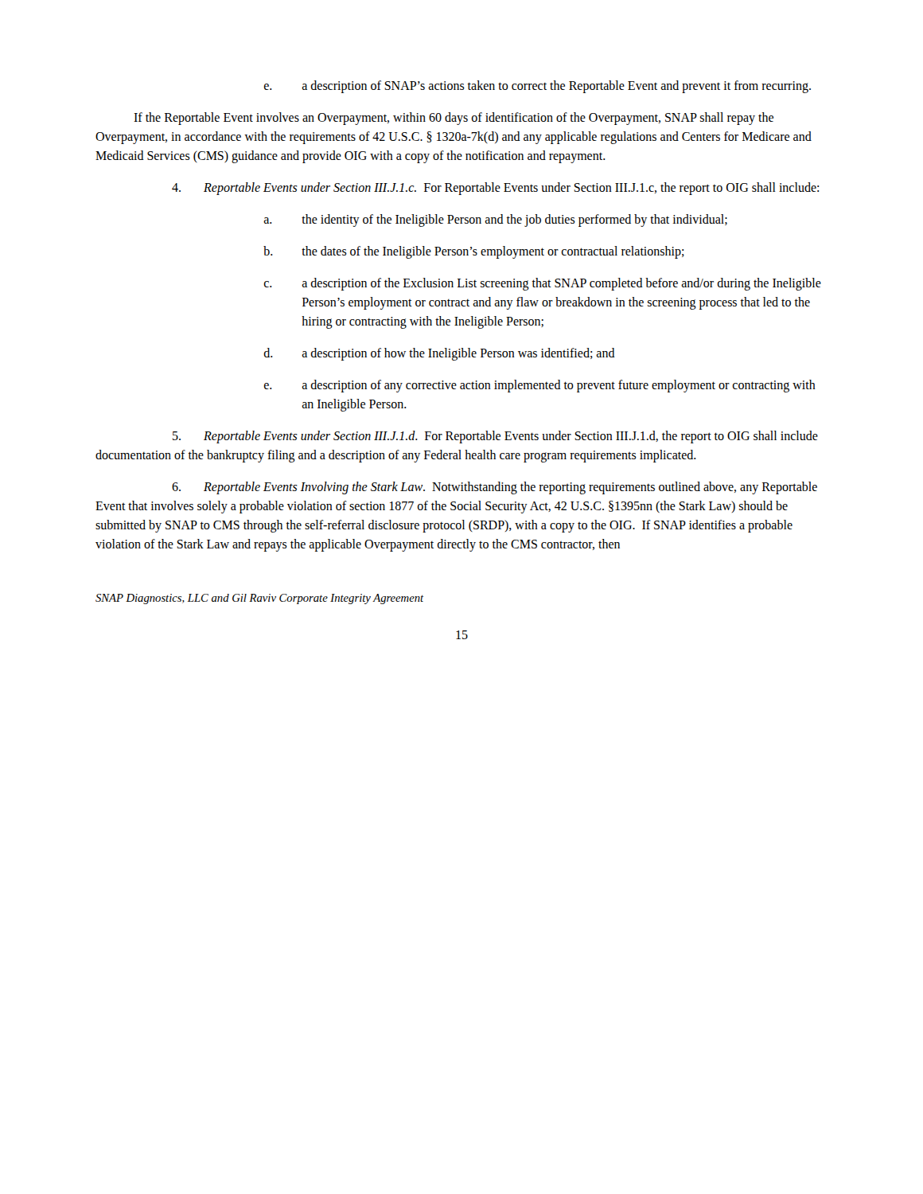e.
a description of SNAP’s actions taken to correct the Reportable Event and prevent it from recurring.
If the Reportable Event involves an Overpayment, within 60 days of identification of the Overpayment, SNAP shall repay the Overpayment, in accordance with the requirements of 42 U.S.C. § 1320a-7k(d) and any applicable regulations and Centers for Medicare and Medicaid Services (CMS) guidance and provide OIG with a copy of the notification and repayment.
4. Reportable Events under Section III.J.1.c. For Reportable Events under Section III.J.1.c, the report to OIG shall include:
a.
the identity of the Ineligible Person and the job duties performed by that individual;
b.
the dates of the Ineligible Person’s employment or contractual relationship;
c.
a description of the Exclusion List screening that SNAP completed before and/or during the Ineligible Person’s employment or contract and any flaw or breakdown in the screening process that led to the hiring or contracting with the Ineligible Person;
d.
a description of how the Ineligible Person was identified; and
e.
a description of any corrective action implemented to prevent future employment or contracting with an Ineligible Person.
5. Reportable Events under Section III.J.1.d. For Reportable Events under Section III.J.1.d, the report to OIG shall include documentation of the bankruptcy filing and a description of any Federal health care program requirements implicated.
6. Reportable Events Involving the Stark Law. Notwithstanding the reporting requirements outlined above, any Reportable Event that involves solely a probable violation of section 1877 of the Social Security Act, 42 U.S.C. §1395nn (the Stark Law) should be submitted by SNAP to CMS through the self-referral disclosure protocol (SRDP), with a copy to the OIG. If SNAP identifies a probable violation of the Stark Law and repays the applicable Overpayment directly to the CMS contractor, then
SNAP Diagnostics, LLC and Gil Raviv Corporate Integrity Agreement
15